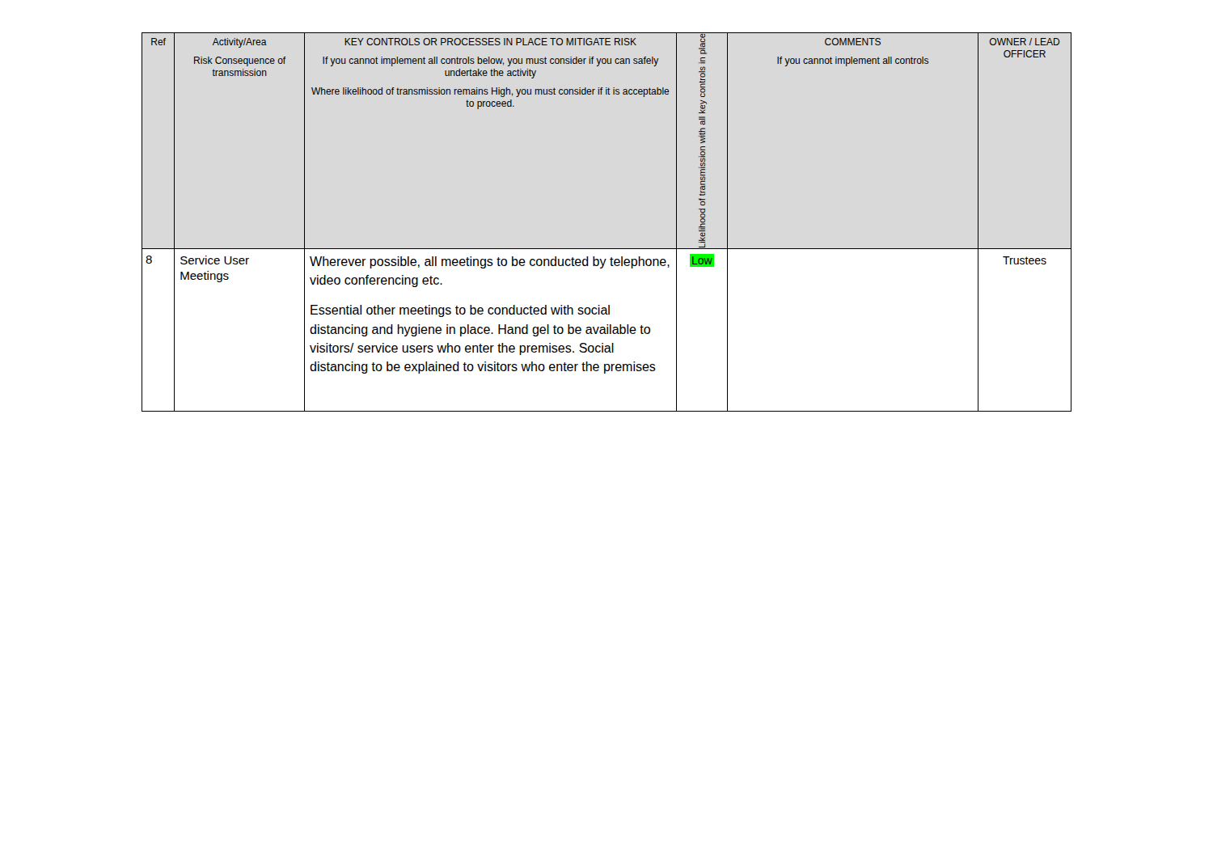| Ref | Activity/Area Risk Consequence of transmission | KEY CONTROLS OR PROCESSES IN PLACE TO MITIGATE RISK If you cannot implement all controls below, you must consider if you can safely undertake the activity Where likelihood of transmission remains High, you must consider if it is acceptable to proceed. | Likelihood of transmission with all key controls in place | COMMENTS If you cannot implement all controls | OWNER / LEAD OFFICER |
| --- | --- | --- | --- | --- | --- |
| 8 | Service User Meetings | Wherever possible, all meetings to be conducted by telephone, video conferencing etc. Essential other meetings to be conducted with social distancing and hygiene in place. Hand gel to be available to visitors/ service users who enter the premises. Social distancing to be explained to visitors who enter the premises | Low | | Trustees |